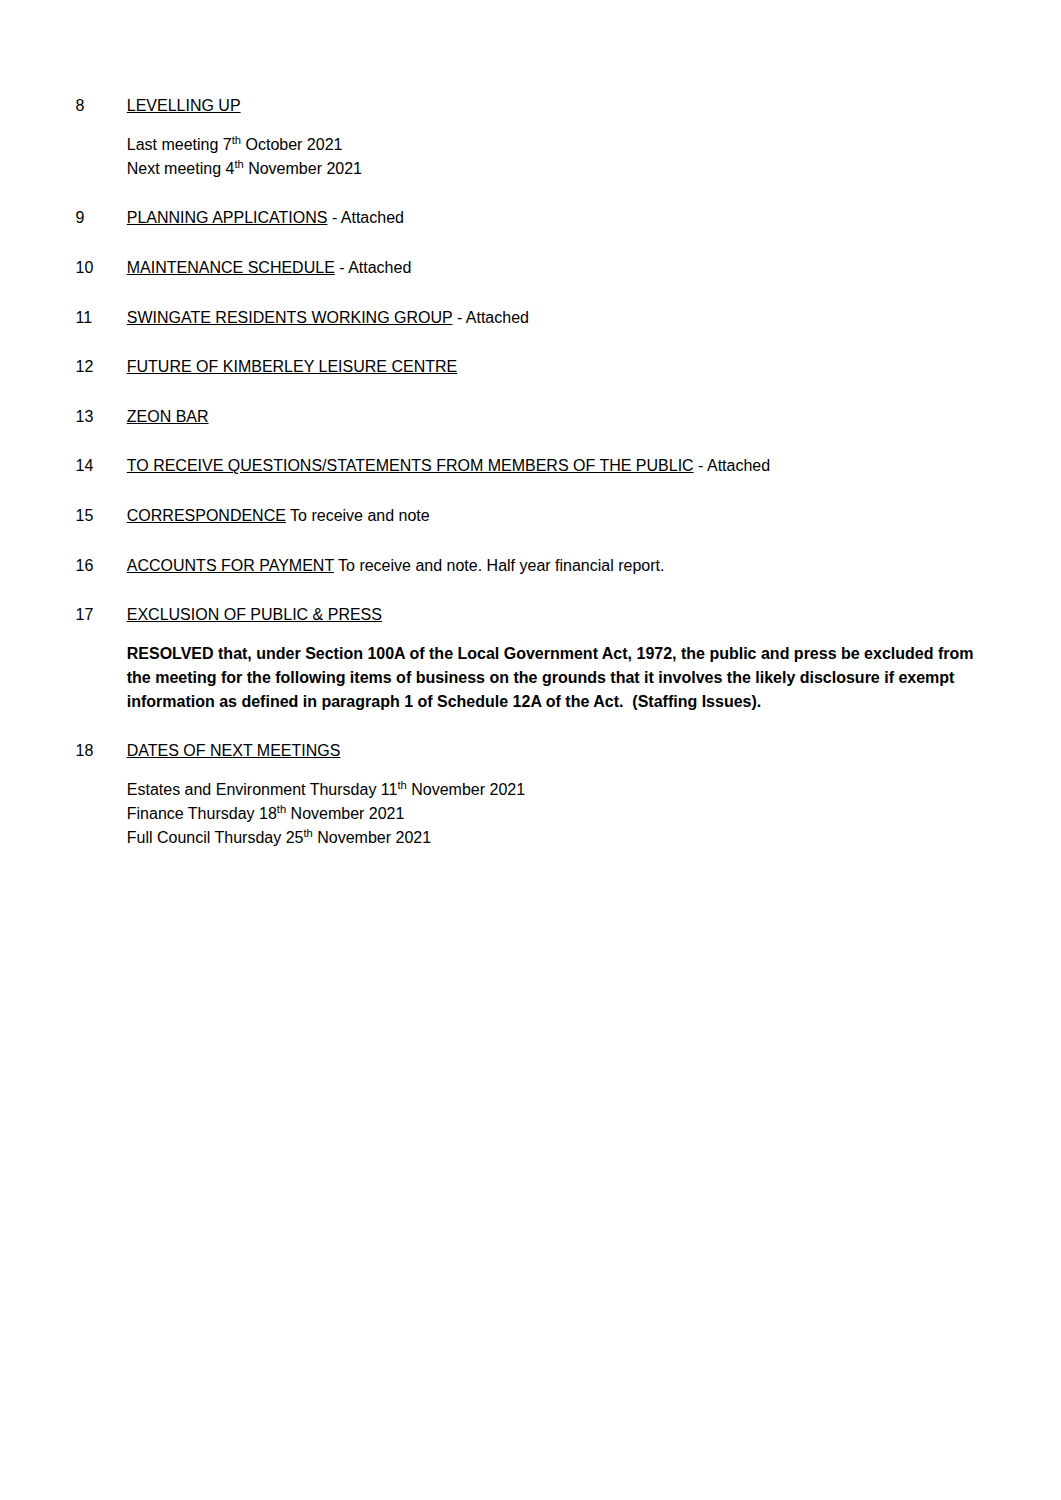8 Levelling Up
Last meeting 7th October 2021
Next meeting 4th November 2021
9 Planning Applications - Attached
10 Maintenance Schedule - Attached
11 Swingate Residents Working Group - Attached
12 Future of Kimberley Leisure Centre
13 Zeon Bar
14 To receive questions/statements from members of the public - Attached
15 Correspondence To receive and note
16 Accounts for Payment To receive and note. Half year financial report.
17 Exclusion of Public & Press
RESOLVED that, under Section 100A of the Local Government Act, 1972, the public and press be excluded from the meeting for the following items of business on the grounds that it involves the likely disclosure if exempt information as defined in paragraph 1 of Schedule 12A of the Act. (Staffing Issues).
18 Dates of Next Meetings
Estates and Environment Thursday 11th November 2021
Finance Thursday 18th November 2021
Full Council Thursday 25th November 2021